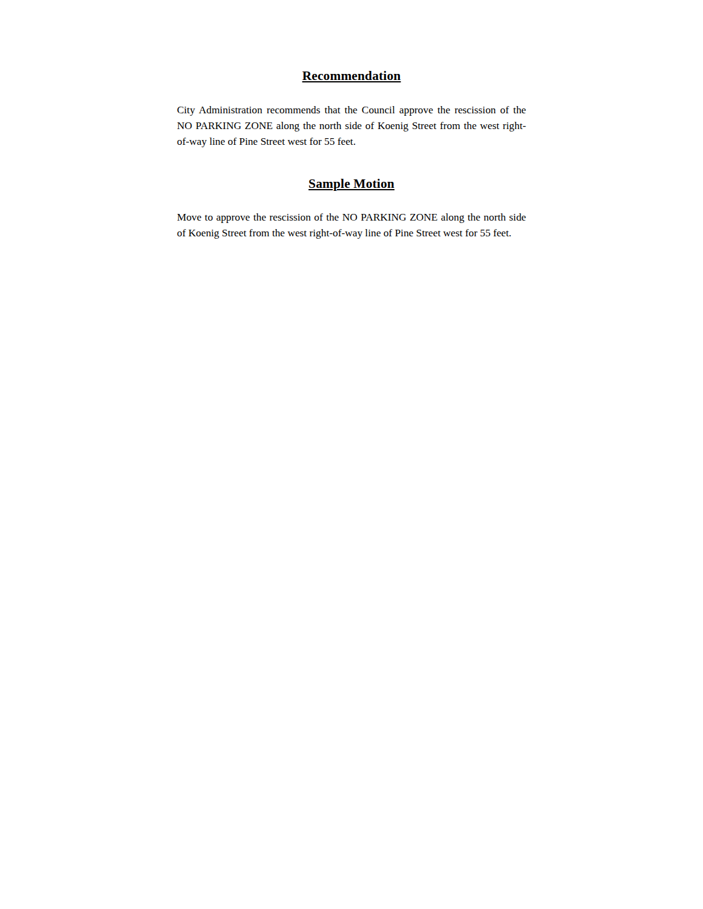Recommendation
City Administration recommends that the Council approve the rescission of the NO PARKING ZONE along the north side of Koenig Street from the west right-of-way line of Pine Street west for 55 feet.
Sample Motion
Move to approve the rescission of the NO PARKING ZONE along the north side of Koenig Street from the west right-of-way line of Pine Street west for 55 feet.